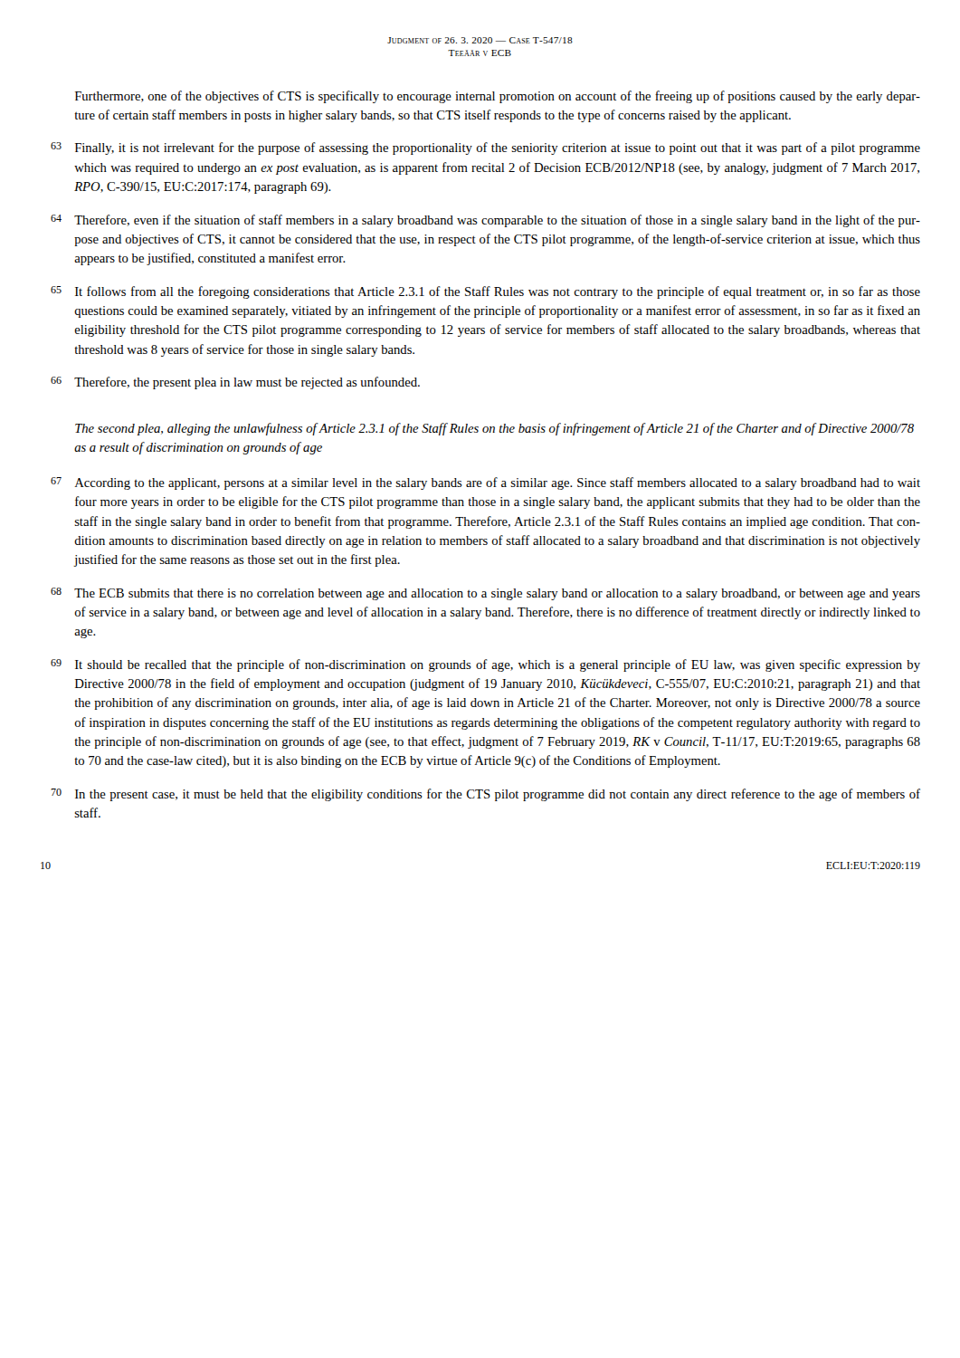Judgment of 26. 3. 2020 — Case T‑547/18
Teeäär v ECB
Furthermore, one of the objectives of CTS is specifically to encourage internal promotion on account of the freeing up of positions caused by the early departure of certain staff members in posts in higher salary bands, so that CTS itself responds to the type of concerns raised by the applicant.
63 Finally, it is not irrelevant for the purpose of assessing the proportionality of the seniority criterion at issue to point out that it was part of a pilot programme which was required to undergo an ex post evaluation, as is apparent from recital 2 of Decision ECB/2012/NP18 (see, by analogy, judgment of 7 March 2017, RPO, C‑390/15, EU:C:2017:174, paragraph 69).
64 Therefore, even if the situation of staff members in a salary broadband was comparable to the situation of those in a single salary band in the light of the purpose and objectives of CTS, it cannot be considered that the use, in respect of the CTS pilot programme, of the length-of-service criterion at issue, which thus appears to be justified, constituted a manifest error.
65 It follows from all the foregoing considerations that Article 2.3.1 of the Staff Rules was not contrary to the principle of equal treatment or, in so far as those questions could be examined separately, vitiated by an infringement of the principle of proportionality or a manifest error of assessment, in so far as it fixed an eligibility threshold for the CTS pilot programme corresponding to 12 years of service for members of staff allocated to the salary broadbands, whereas that threshold was 8 years of service for those in single salary bands.
66 Therefore, the present plea in law must be rejected as unfounded.
The second plea, alleging the unlawfulness of Article 2.3.1 of the Staff Rules on the basis of infringement of Article 21 of the Charter and of Directive 2000/78 as a result of discrimination on grounds of age
67 According to the applicant, persons at a similar level in the salary bands are of a similar age. Since staff members allocated to a salary broadband had to wait four more years in order to be eligible for the CTS pilot programme than those in a single salary band, the applicant submits that they had to be older than the staff in the single salary band in order to benefit from that programme. Therefore, Article 2.3.1 of the Staff Rules contains an implied age condition. That condition amounts to discrimination based directly on age in relation to members of staff allocated to a salary broadband and that discrimination is not objectively justified for the same reasons as those set out in the first plea.
68 The ECB submits that there is no correlation between age and allocation to a single salary band or allocation to a salary broadband, or between age and years of service in a salary band, or between age and level of allocation in a salary band. Therefore, there is no difference of treatment directly or indirectly linked to age.
69 It should be recalled that the principle of non-discrimination on grounds of age, which is a general principle of EU law, was given specific expression by Directive 2000/78 in the field of employment and occupation (judgment of 19 January 2010, Kücükdeveci, C‑555/07, EU:C:2010:21, paragraph 21) and that the prohibition of any discrimination on grounds, inter alia, of age is laid down in Article 21 of the Charter. Moreover, not only is Directive 2000/78 a source of inspiration in disputes concerning the staff of the EU institutions as regards determining the obligations of the competent regulatory authority with regard to the principle of non-discrimination on grounds of age (see, to that effect, judgment of 7 February 2019, RK v Council, T‑11/17, EU:T:2019:65, paragraphs 68 to 70 and the case-law cited), but it is also binding on the ECB by virtue of Article 9(c) of the Conditions of Employment.
70 In the present case, it must be held that the eligibility conditions for the CTS pilot programme did not contain any direct reference to the age of members of staff.
10
ECLI:EU:T:2020:119